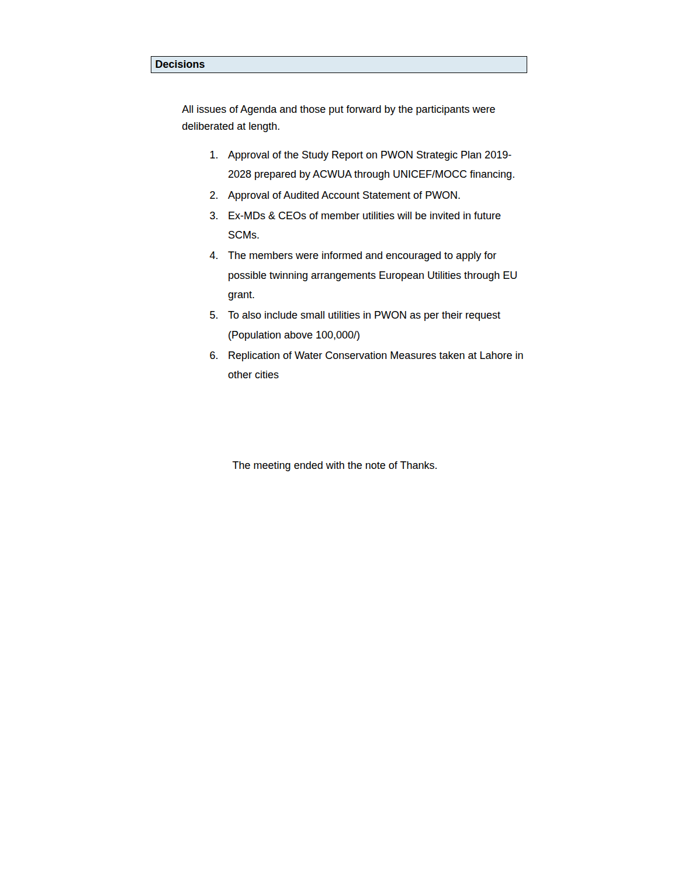Decisions
All issues of Agenda and those put forward by the participants were deliberated at length.
Approval of the Study Report on PWON Strategic Plan 2019-2028 prepared by ACWUA through UNICEF/MOCC financing.
Approval of Audited Account Statement of PWON.
Ex-MDs & CEOs of member utilities will be invited in future SCMs.
The members were informed and encouraged to apply for possible twinning arrangements European Utilities through EU grant.
To also include small utilities in PWON as per their request (Population above 100,000/)
Replication of Water Conservation Measures taken at Lahore in other cities
The meeting ended with the note of Thanks.